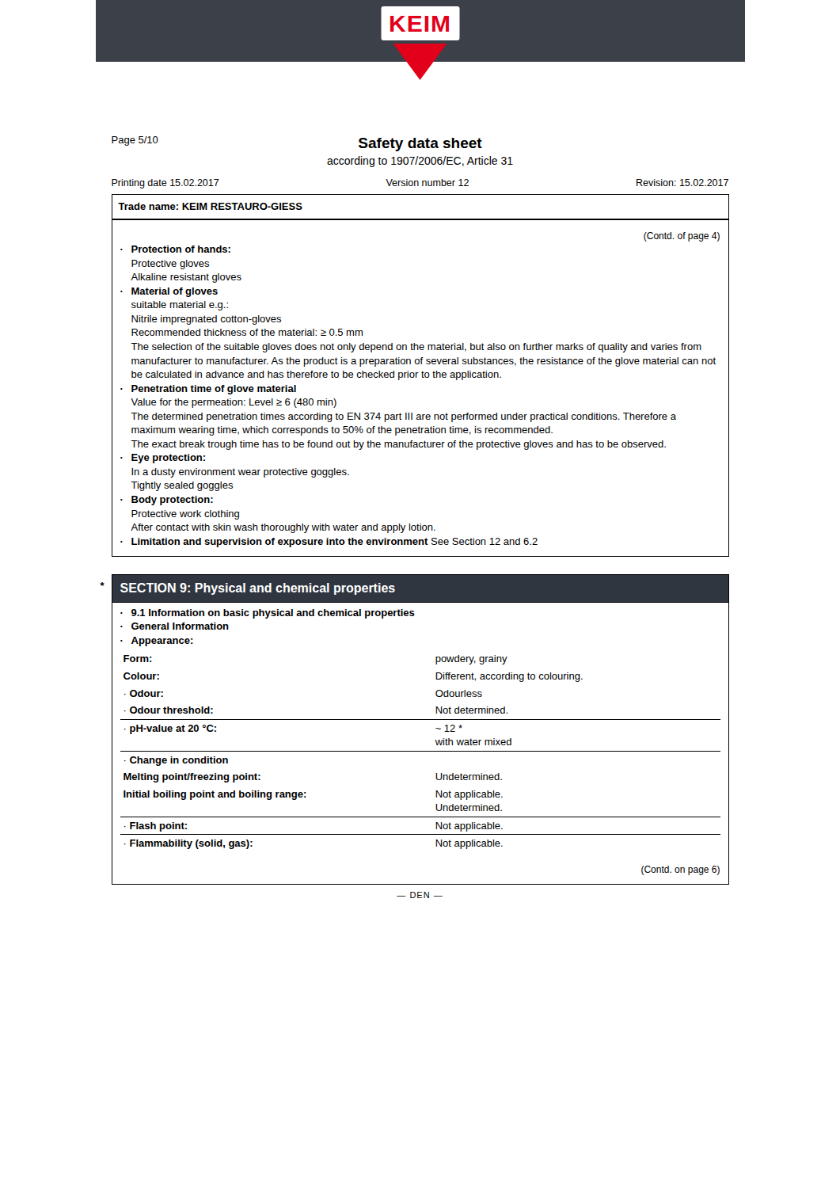KEIM
Page 5/10
Safety data sheet
according to 1907/2006/EC, Article 31
Printing date 15.02.2017
Version number 12
Revision: 15.02.2017
Trade name: KEIM RESTAURO-GIESS
(Contd. of page 4)
Protection of hands:
Protective gloves
Alkaline resistant gloves
Material of gloves
suitable material e.g.:
Nitrile impregnated cotton-gloves
Recommended thickness of the material: ≥ 0.5 mm
The selection of the suitable gloves does not only depend on the material, but also on further marks of quality and varies from manufacturer to manufacturer. As the product is a preparation of several substances, the resistance of the glove material can not be calculated in advance and has therefore to be checked prior to the application.
Penetration time of glove material
Value for the permeation: Level ≥ 6 (480 min)
The determined penetration times according to EN 374 part III are not performed under practical conditions. Therefore a maximum wearing time, which corresponds to 50% of the penetration time, is recommended.
The exact break trough time has to be found out by the manufacturer of the protective gloves and has to be observed.
Eye protection:
In a dusty environment wear protective goggles.
Tightly sealed goggles
Body protection:
Protective work clothing
After contact with skin wash thoroughly with water and apply lotion.
Limitation and supervision of exposure into the environment See Section 12 and 6.2
*
SECTION 9: Physical and chemical properties
9.1 Information on basic physical and chemical properties
General Information
Appearance:
| Form: | powdery, grainy |
| Colour: | Different, according to colouring. |
| · Odour: | Odourless |
| · Odour threshold: | Not determined. |
| · pH-value at 20 °C: | ~ 12 * with water mixed |
| · Change in condition | |
| Melting point/freezing point: | Undetermined. |
| Initial boiling point and boiling range: | Not applicable. Undetermined. |
| · Flash point: | Not applicable. |
| · Flammability (solid, gas): | Not applicable. |
(Contd. on page 6)
— DEN —